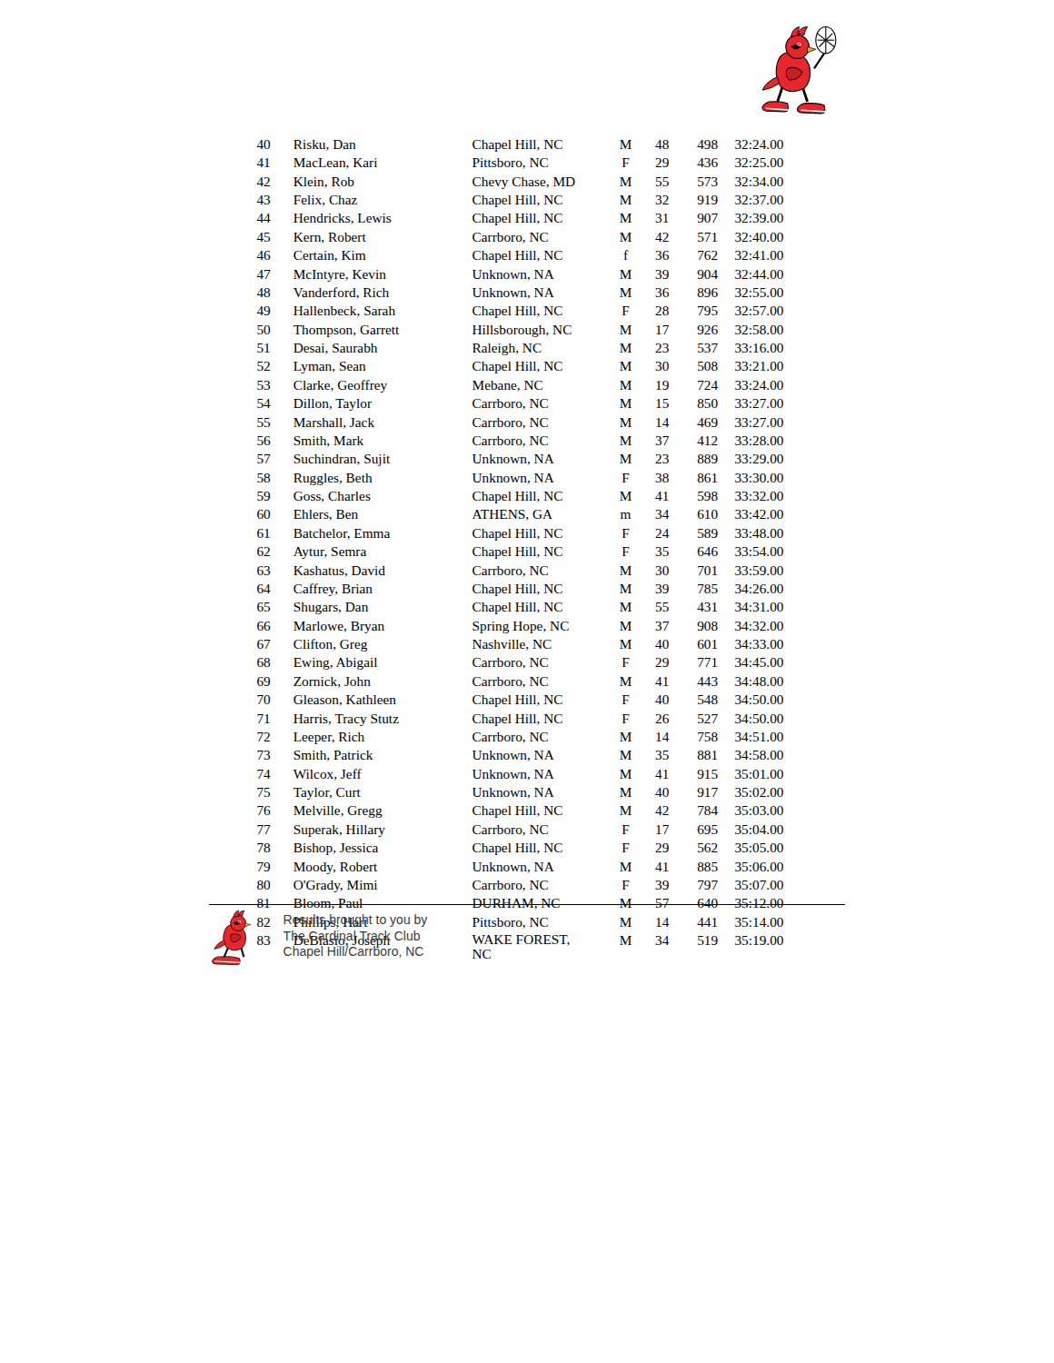| 40 | Risku, Dan | Chapel Hill, NC | M | 48 | 498 | 32:24.00 |
| 41 | MacLean, Kari | Pittsboro, NC | F | 29 | 436 | 32:25.00 |
| 42 | Klein, Rob | Chevy Chase, MD | M | 55 | 573 | 32:34.00 |
| 43 | Felix, Chaz | Chapel Hill, NC | M | 32 | 919 | 32:37.00 |
| 44 | Hendricks, Lewis | Chapel Hill, NC | M | 31 | 907 | 32:39.00 |
| 45 | Kern, Robert | Carrboro, NC | M | 42 | 571 | 32:40.00 |
| 46 | Certain, Kim | Chapel Hill, NC | f | 36 | 762 | 32:41.00 |
| 47 | McIntyre, Kevin | Unknown, NA | M | 39 | 904 | 32:44.00 |
| 48 | Vanderford, Rich | Unknown, NA | M | 36 | 896 | 32:55.00 |
| 49 | Hallenbeck, Sarah | Chapel Hill, NC | F | 28 | 795 | 32:57.00 |
| 50 | Thompson, Garrett | Hillsborough, NC | M | 17 | 926 | 32:58.00 |
| 51 | Desai, Saurabh | Raleigh, NC | M | 23 | 537 | 33:16.00 |
| 52 | Lyman, Sean | Chapel Hill, NC | M | 30 | 508 | 33:21.00 |
| 53 | Clarke, Geoffrey | Mebane, NC | M | 19 | 724 | 33:24.00 |
| 54 | Dillon, Taylor | Carrboro, NC | M | 15 | 850 | 33:27.00 |
| 55 | Marshall, Jack | Carrboro, NC | M | 14 | 469 | 33:27.00 |
| 56 | Smith, Mark | Carrboro, NC | M | 37 | 412 | 33:28.00 |
| 57 | Suchindran, Sujit | Unknown, NA | M | 23 | 889 | 33:29.00 |
| 58 | Ruggles, Beth | Unknown, NA | F | 38 | 861 | 33:30.00 |
| 59 | Goss, Charles | Chapel Hill, NC | M | 41 | 598 | 33:32.00 |
| 60 | Ehlers, Ben | ATHENS, GA | m | 34 | 610 | 33:42.00 |
| 61 | Batchelor, Emma | Chapel Hill, NC | F | 24 | 589 | 33:48.00 |
| 62 | Aytur, Semra | Chapel Hill, NC | F | 35 | 646 | 33:54.00 |
| 63 | Kashatus, David | Carrboro, NC | M | 30 | 701 | 33:59.00 |
| 64 | Caffrey, Brian | Chapel Hill, NC | M | 39 | 785 | 34:26.00 |
| 65 | Shugars, Dan | Chapel Hill, NC | M | 55 | 431 | 34:31.00 |
| 66 | Marlowe, Bryan | Spring Hope, NC | M | 37 | 908 | 34:32.00 |
| 67 | Clifton, Greg | Nashville, NC | M | 40 | 601 | 34:33.00 |
| 68 | Ewing, Abigail | Carrboro, NC | F | 29 | 771 | 34:45.00 |
| 69 | Zornick, John | Carrboro, NC | M | 41 | 443 | 34:48.00 |
| 70 | Gleason, Kathleen | Chapel Hill, NC | F | 40 | 548 | 34:50.00 |
| 71 | Harris, Tracy Stutz | Chapel Hill, NC | F | 26 | 527 | 34:50.00 |
| 72 | Leeper, Rich | Carrboro, NC | M | 14 | 758 | 34:51.00 |
| 73 | Smith, Patrick | Unknown, NA | M | 35 | 881 | 34:58.00 |
| 74 | Wilcox, Jeff | Unknown, NA | M | 41 | 915 | 35:01.00 |
| 75 | Taylor, Curt | Unknown, NA | M | 40 | 917 | 35:02.00 |
| 76 | Melville, Gregg | Chapel Hill, NC | M | 42 | 784 | 35:03.00 |
| 77 | Superak, Hillary | Carrboro, NC | F | 17 | 695 | 35:04.00 |
| 78 | Bishop, Jessica | Chapel Hill, NC | F | 29 | 562 | 35:05.00 |
| 79 | Moody, Robert | Unknown, NA | M | 41 | 885 | 35:06.00 |
| 80 | O'Grady, Mimi | Carrboro, NC | F | 39 | 797 | 35:07.00 |
| 81 | Bloom, Paul | DURHAM, NC | M | 57 | 640 | 35:12.00 |
| 82 | Phillips, Hart | Pittsboro, NC | M | 14 | 441 | 35:14.00 |
| 83 | DeBlasio, Joseph | WAKE FOREST, NC | M | 34 | 519 | 35:19.00 |
Results brought to you by
The Cardinal Track Club
Chapel Hill/Carrboro, NC